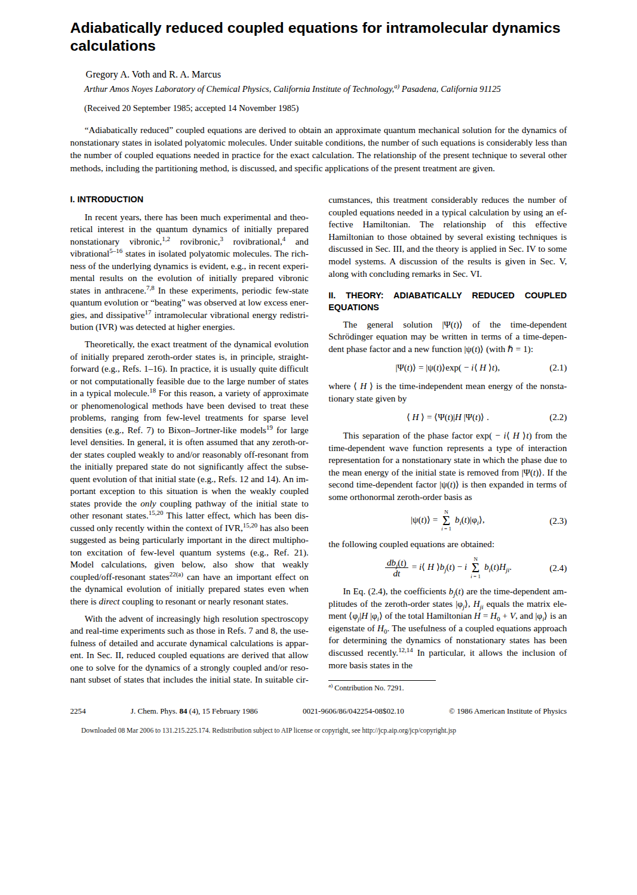Adiabatically reduced coupled equations for intramolecular dynamics calculations
Gregory A. Voth and R. A. Marcus
Arthur Amos Noyes Laboratory of Chemical Physics, California Institute of Technology,a) Pasadena, California 91125
(Received 20 September 1985; accepted 14 November 1985)
“Adiabatically reduced” coupled equations are derived to obtain an approximate quantum mechanical solution for the dynamics of nonstationary states in isolated polyatomic molecules. Under suitable conditions, the number of such equations is considerably less than the number of coupled equations needed in practice for the exact calculation. The relationship of the present technique to several other methods, including the partitioning method, is discussed, and specific applications of the present treatment are given.
I. INTRODUCTION
In recent years, there has been much experimental and theoretical interest in the quantum dynamics of initially prepared nonstationary vibronic,1,2 rovibronic,3 rovibrational,4 and vibrational5–16 states in isolated polyatomic molecules. The richness of the underlying dynamics is evident, e.g., in recent experimental results on the evolution of initially prepared vibronic states in anthracene.7,8 In these experiments, periodic few-state quantum evolution or “beating” was observed at low excess energies, and dissipative17 intramolecular vibrational energy redistribution (IVR) was detected at higher energies.
Theoretically, the exact treatment of the dynamical evolution of initially prepared zeroth-order states is, in principle, straightforward (e.g., Refs. 1–16). In practice, it is usually quite difficult or not computationally feasible due to the large number of states in a typical molecule.18 For this reason, a variety of approximate or phenomenological methods have been devised to treat these problems, ranging from few-level treatments for sparse level densities (e.g., Ref. 7) to Bixon–Jortner-like models19 for large level densities. In general, it is often assumed that any zeroth-order states coupled weakly to and/or reasonably off-resonant from the initially prepared state do not significantly affect the subsequent evolution of that initial state (e.g., Refs. 12 and 14). An important exception to this situation is when the weakly coupled states provide the only coupling pathway of the initial state to other resonant states.15,20 This latter effect, which has been discussed only recently within the context of IVR,15,20 has also been suggested as being particularly important in the direct multiphoton excitation of few-level quantum systems (e.g., Ref. 21). Model calculations, given below, also show that weakly coupled/off-resonant states22(a) can have an important effect on the dynamical evolution of initially prepared states even when there is direct coupling to resonant or nearly resonant states.
With the advent of increasingly high resolution spectroscopy and real-time experiments such as those in Refs. 7 and 8, the usefulness of detailed and accurate dynamical calculations is apparent. In Sec. II, reduced coupled equations are derived that allow one to solve for the dynamics of a strongly coupled and/or resonant subset of states that includes the initial state. In suitable circumstances, this treatment considerably reduces the number of coupled equations needed in a typical calculation by using an effective Hamiltonian. The relationship of this effective Hamiltonian to those obtained by several existing techniques is discussed in Sec. III, and the theory is applied in Sec. IV to some model systems. A discussion of the results is given in Sec. V, along with concluding remarks in Sec. VI.
II. THEORY: ADIABATICALLY REDUCED COUPLED EQUATIONS
The general solution |Ψ(t)⟩ of the time-dependent Schrödinger equation may be written in terms of a time-dependent phase factor and a new function |ψ(t)⟩ (with ℏ = 1):
|Ψ(t)⟩ = |ψ(t)⟩exp( − i⟨ H ⟩t), (2.1)
where ⟨ H ⟩ is the time-independent mean energy of the nonstationary state given by
⟨ H ⟩ = ⟨Ψ(t)|H |Ψ(t)⟩ . (2.2)
This separation of the phase factor exp( − i⟨ H ⟩t) from the time-dependent wave function represents a type of interaction representation for a nonstationary state in which the phase due to the mean energy of the initial state is removed from |Ψ(t)⟩. If the second time-dependent factor |ψ(t)⟩ is then expanded in terms of some orthonormal zeroth-order basis as
|ψ(t)⟩ = NΣi = 1 bi(t)|φi⟩, (2.3)
the following coupled equations are obtained:
dbj(t) dt = i⟨ H ⟩bj(t) − i NΣi = 1 bi(t)Hji. (2.4)
In Eq. (2.4), the coefficients bj(t) are the time-dependent amplitudes of the zeroth-order states |φj⟩, Hji equals the matrix element ⟨φj|H |φi⟩ of the total Hamiltonian H = H0 + V, and |φi⟩ is an eigenstate of H0. The usefulness of a coupled equations approach for determining the dynamics of nonstationary states has been discussed recently.12,14 In particular, it allows the inclusion of more basis states in the
a) Contribution No. 7291.
2254 J. Chem. Phys. 84 (4), 15 February 1986 0021-9606/86/042254-08$02.10 © 1986 American Institute of Physics
Downloaded 08 Mar 2006 to 131.215.225.174. Redistribution subject to AIP license or copyright, see http://jcp.aip.org/jcp/copyright.jsp